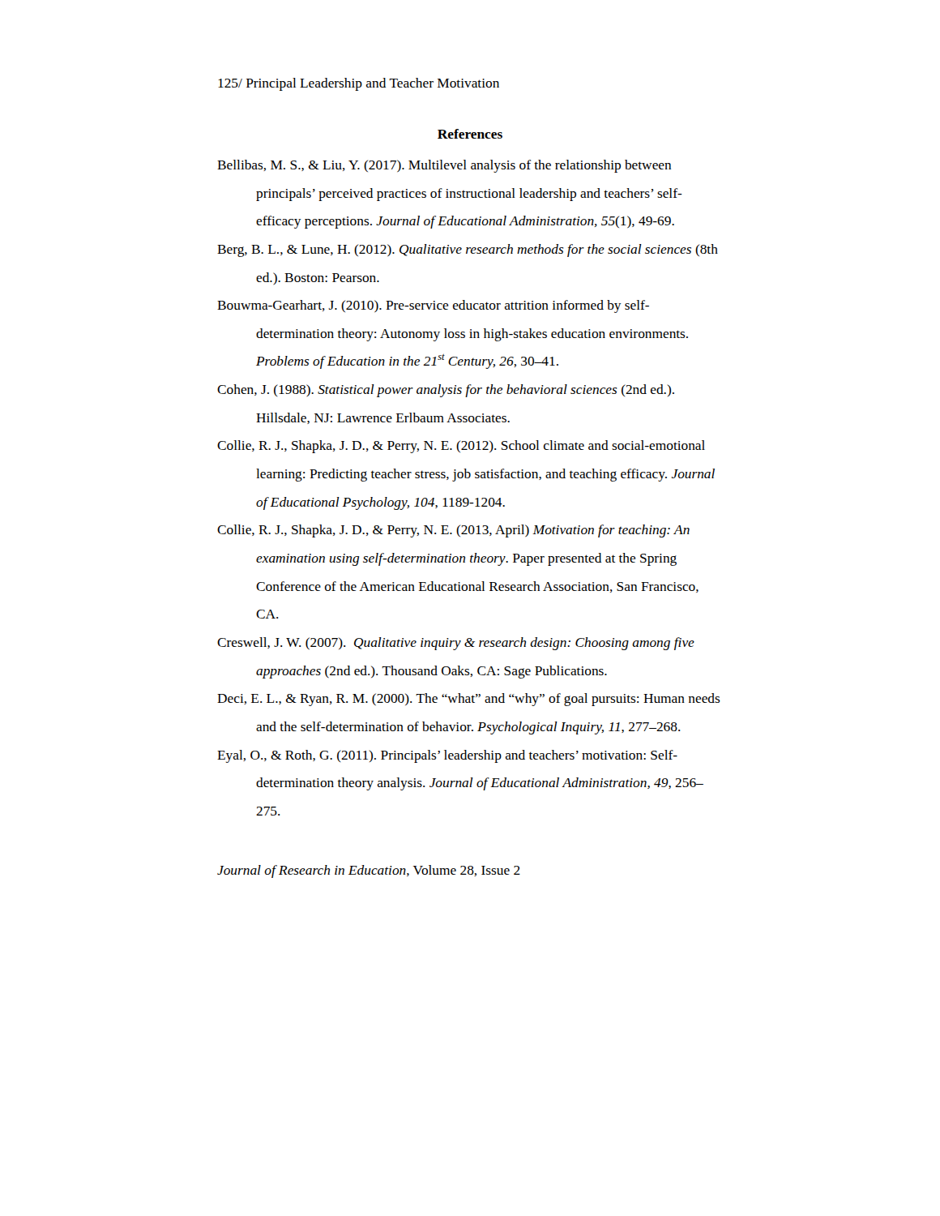125/ Principal Leadership and Teacher Motivation
References
Bellibas, M. S., & Liu, Y. (2017). Multilevel analysis of the relationship between principals’ perceived practices of instructional leadership and teachers’ self-efficacy perceptions. Journal of Educational Administration, 55(1), 49-69.
Berg, B. L., & Lune, H. (2012). Qualitative research methods for the social sciences (8th ed.). Boston: Pearson.
Bouwma-Gearhart, J. (2010). Pre-service educator attrition informed by self-determination theory: Autonomy loss in high-stakes education environments. Problems of Education in the 21st Century, 26, 30–41.
Cohen, J. (1988). Statistical power analysis for the behavioral sciences (2nd ed.). Hillsdale, NJ: Lawrence Erlbaum Associates.
Collie, R. J., Shapka, J. D., & Perry, N. E. (2012). School climate and social-emotional learning: Predicting teacher stress, job satisfaction, and teaching efficacy. Journal of Educational Psychology, 104, 1189-1204.
Collie, R. J., Shapka, J. D., & Perry, N. E. (2013, April) Motivation for teaching: An examination using self-determination theory. Paper presented at the Spring Conference of the American Educational Research Association, San Francisco, CA.
Creswell, J. W. (2007). Qualitative inquiry & research design: Choosing among five approaches (2nd ed.). Thousand Oaks, CA: Sage Publications.
Deci, E. L., & Ryan, R. M. (2000). The “what” and “why” of goal pursuits: Human needs and the self-determination of behavior. Psychological Inquiry, 11, 277–268.
Eyal, O., & Roth, G. (2011). Principals’ leadership and teachers’ motivation: Self-determination theory analysis. Journal of Educational Administration, 49, 256–275.
Journal of Research in Education, Volume 28, Issue 2